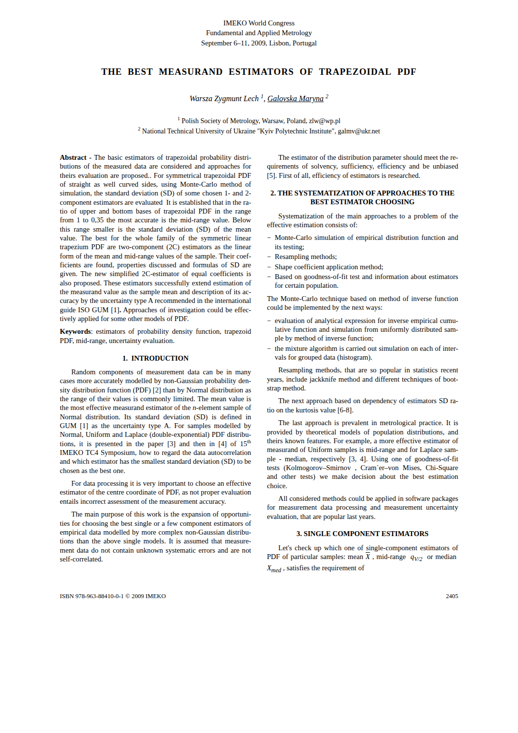IMEKO World Congress
Fundamental and Applied Metrology
September 6–11, 2009, Lisbon, Portugal
THE BEST MEASURAND ESTIMATORS OF TRAPEZOIDAL PDF
Warsza Zygmunt Lech 1, Galovska Maryna 2
1 Polish Society of Metrology, Warsaw, Poland, zlw@wp.pl
2 National Technical University of Ukraine "Kyiv Polytechnic Institute", galmv@ukr.net
Abstract - The basic estimators of trapezoidal probability distributions of the measured data are considered and approaches for theirs evaluation are proposed.. For symmetrical trapezoidal PDF of straight as well curved sides, using Monte-Carlo method of simulation, the standard deviation (SD) of some chosen 1- and 2-component estimators are evaluated It is established that in the ratio of upper and bottom bases of trapezoidal PDF in the range from 1 to 0,35 the most accurate is the mid-range value. Below this range smaller is the standard deviation (SD) of the mean value. The best for the whole family of the symmetric linear trapezium PDF are two-component (2C) estimators as the linear form of the mean and mid-range values of the sample. Their coefficients are found, properties discussed and formulas of SD are given. The new simplified 2C-estimator of equal coefficients is also proposed. These estimators successfully extend estimation of the measurand value as the sample mean and description of its accuracy by the uncertainty type A recommended in the international guide ISO GUM [1]. Approaches of investigation could be effectively applied for some other models of PDF.
Keywords: estimators of probability density function, trapezoid PDF, mid-range, uncertainty evaluation.
1. Introduction
Random components of measurement data can be in many cases more accurately modelled by non-Gaussian probability density distribution function (PDF) [2] than by Normal distribution as the range of their values is commonly limited. The mean value is the most effective measurand estimator of the n-element sample of Normal distribution. Its standard deviation (SD) is defined in GUM [1] as the uncertainty type A. For samples modelled by Normal, Uniform and Laplace (double-exponential) PDF distributions, it is presented in the paper [3] and then in [4] of 15th IMEKO TC4 Symposium, how to regard the data autocorrelation and which estimator has the smallest standard deviation (SD) to be chosen as the best one.
For data processing it is very important to choose an effective estimator of the centre coordinate of PDF, as not proper evaluation entails incorrect assessment of the measurement accuracy.
The main purpose of this work is the expansion of opportunities for choosing the best single or a few component estimators of empirical data modelled by more complex non-Gaussian distributions than the above single models. It is assumed that measurement data do not contain unknown systematic errors and are not self-correlated.
The estimator of the distribution parameter should meet the requirements of solvency, sufficiency, efficiency and be unbiased [5]. First of all, efficiency of estimators is researched.
2. The systematization of approaches to the best estimator choosing
Systematization of the main approaches to a problem of the effective estimation consists of:
Monte-Carlo simulation of empirical distribution function and its testing;
Resampling methods;
Shape coefficient application method;
Based on goodness-of-fit test and information about estimators for certain population.
The Monte-Carlo technique based on method of inverse function could be implemented by the next ways:
evaluation of analytical expression for inverse empirical cumulative function and simulation from uniformly distributed sample by method of inverse function;
the mixture algorithm is carried out simulation on each of intervals for grouped data (histogram).
Resampling methods, that are so popular in statistics recent years, include jackknife method and different techniques of bootstrap method.
The next approach based on dependency of estimators SD ratio on the kurtosis value [6-8].
The last approach is prevalent in metrological practice. It is provided by theoretical models of population distributions, and theirs known features. For example, a more effective estimator of measurand of Uniform samples is mid-range and for Laplace sample - median, respectively [3, 4]. Using one of goodness-of-fit tests (Kolmogorov–Smirnov , Cram´er–von Mises, Chi-Square and other tests) we make decision about the best estimation choice.
All considered methods could be applied in software packages for measurement data processing and measurement uncertainty evaluation, that are popular last years.
3. Single component estimators
Let's check up which one of single-component estimators of PDF of particular samples: mean X , mid-range qV/2 or median Xmed , satisfies the requirement of
ISBN 978-963-88410-0-1 © 2009 IMEKO
2405